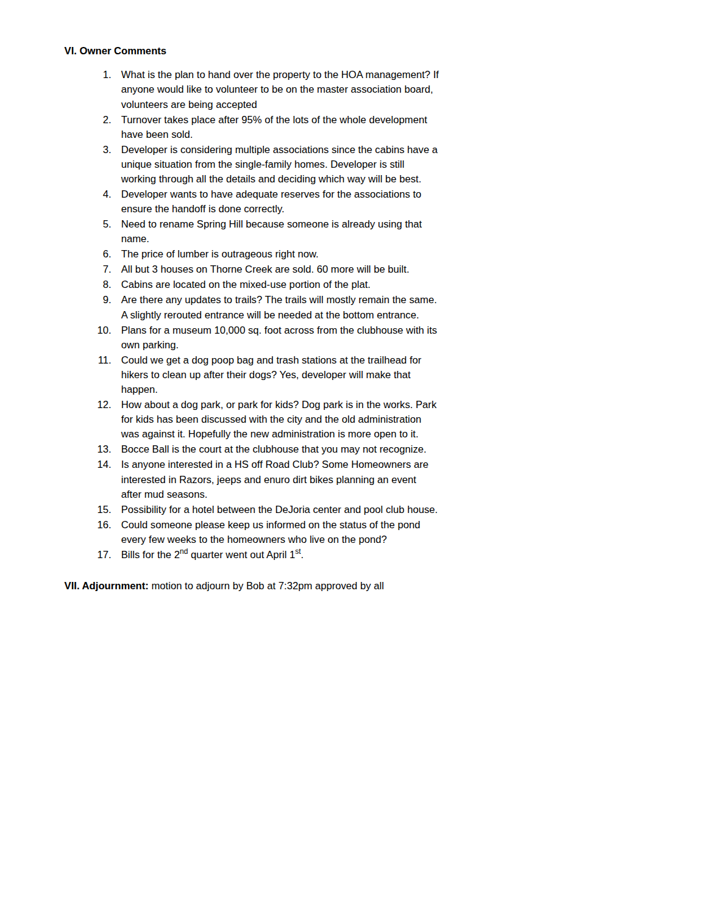VI. Owner Comments
What is the plan to hand over the property to the HOA management? If anyone would like to volunteer to be on the master association board, volunteers are being accepted
Turnover takes place after 95% of the lots of the whole development have been sold.
Developer is considering multiple associations since the cabins have a unique situation from the single-family homes. Developer is still working through all the details and deciding which way will be best.
Developer wants to have adequate reserves for the associations to ensure the handoff is done correctly.
Need to rename Spring Hill because someone is already using that name.
The price of lumber is outrageous right now.
All but 3 houses on Thorne Creek are sold. 60 more will be built.
Cabins are located on the mixed-use portion of the plat.
Are there any updates to trails? The trails will mostly remain the same. A slightly rerouted entrance will be needed at the bottom entrance.
Plans for a museum 10,000 sq. foot across from the clubhouse with its own parking.
Could we get a dog poop bag and trash stations at the trailhead for hikers to clean up after their dogs? Yes, developer will make that happen.
How about a dog park, or park for kids? Dog park is in the works. Park for kids has been discussed with the city and the old administration was against it. Hopefully the new administration is more open to it.
Bocce Ball is the court at the clubhouse that you may not recognize.
Is anyone interested in a HS off Road Club? Some Homeowners are interested in Razors, jeeps and enuro dirt bikes planning an event after mud seasons.
Possibility for a hotel between the DeJoria center and pool club house.
Could someone please keep us informed on the status of the pond every few weeks to the homeowners who live on the pond?
Bills for the 2nd quarter went out April 1st.
VII. Adjournment: motion to adjourn by Bob at 7:32pm approved by all